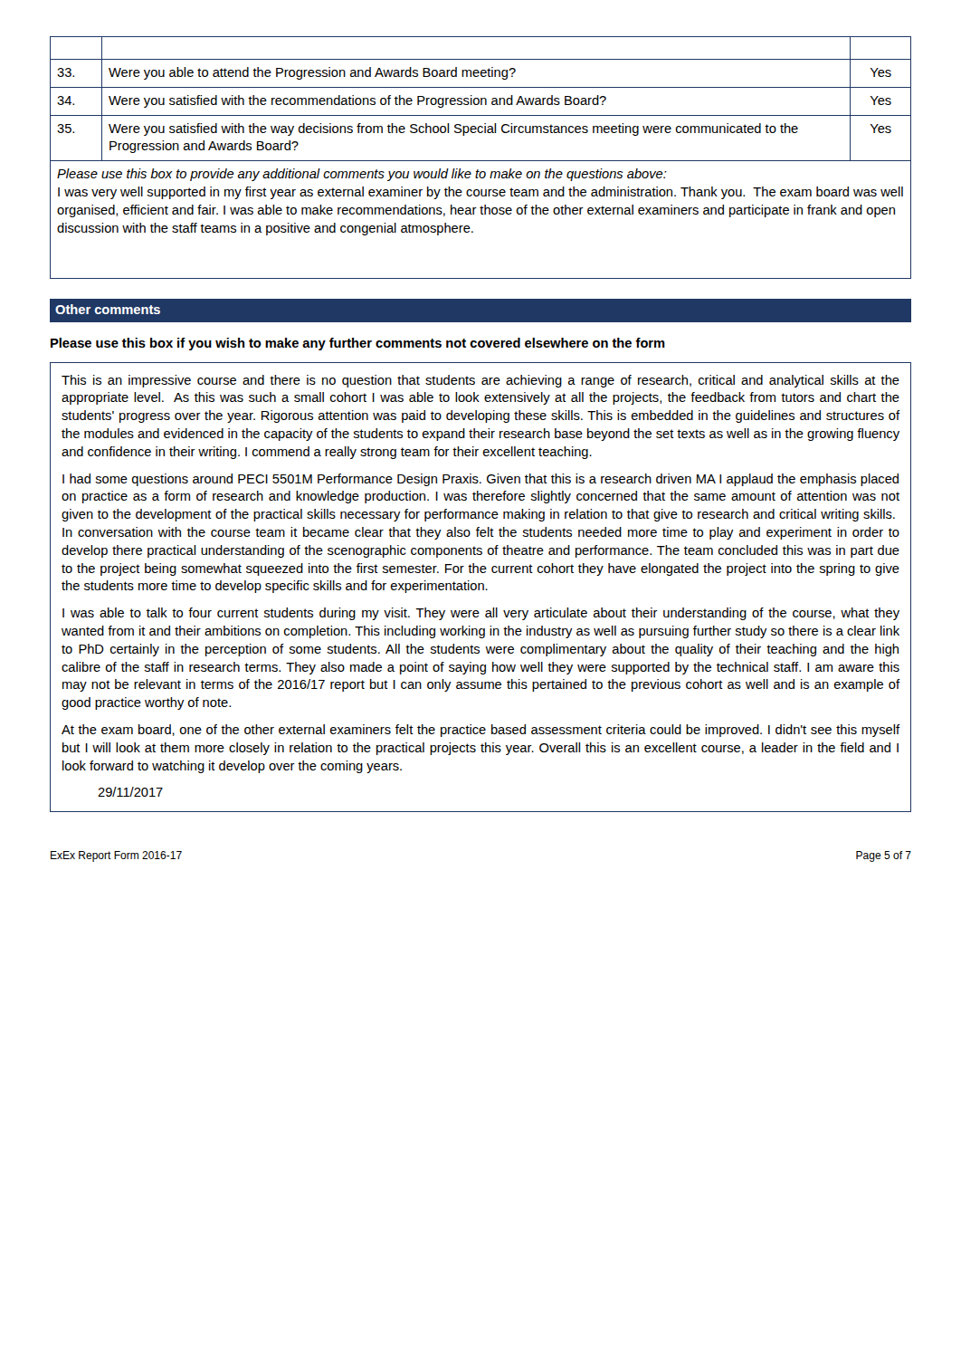| 33. | Were you able to attend the Progression and Awards Board meeting? | Yes |
| 34. | Were you satisfied with the recommendations of the Progression and Awards Board? | Yes |
| 35. | Were you satisfied with the way decisions from the School Special Circumstances meeting were communicated to the Progression and Awards Board? | Yes |
| Please use this box to provide any additional comments you would like to make on the questions above: I was very well supported in my first year as external examiner by the course team and the administration. Thank you. The exam board was well organised, efficient and fair. I was able to make recommendations, hear those of the other external examiners and participate in frank and open discussion with the staff teams in a positive and congenial atmosphere. |
Other comments
Please use this box if you wish to make any further comments not covered elsewhere on the form
This is an impressive course and there is no question that students are achieving a range of research, critical and analytical skills at the appropriate level. As this was such a small cohort I was able to look extensively at all the projects, the feedback from tutors and chart the students' progress over the year. Rigorous attention was paid to developing these skills. This is embedded in the guidelines and structures of the modules and evidenced in the capacity of the students to expand their research base beyond the set texts as well as in the growing fluency and confidence in their writing. I commend a really strong team for their excellent teaching.
I had some questions around PECI 5501M Performance Design Praxis. Given that this is a research driven MA I applaud the emphasis placed on practice as a form of research and knowledge production. I was therefore slightly concerned that the same amount of attention was not given to the development of the practical skills necessary for performance making in relation to that give to research and critical writing skills. In conversation with the course team it became clear that they also felt the students needed more time to play and experiment in order to develop there practical understanding of the scenographic components of theatre and performance. The team concluded this was in part due to the project being somewhat squeezed into the first semester. For the current cohort they have elongated the project into the spring to give the students more time to develop specific skills and for experimentation.
I was able to talk to four current students during my visit. They were all very articulate about their understanding of the course, what they wanted from it and their ambitions on completion. This including working in the industry as well as pursuing further study so there is a clear link to PhD certainly in the perception of some students. All the students were complimentary about the quality of their teaching and the high calibre of the staff in research terms. They also made a point of saying how well they were supported by the technical staff. I am aware this may not be relevant in terms of the 2016/17 report but I can only assume this pertained to the previous cohort as well and is an example of good practice worthy of note.
At the exam board, one of the other external examiners felt the practice based assessment criteria could be improved. I didn't see this myself but I will look at them more closely in relation to the practical projects this year. Overall this is an excellent course, a leader in the field and I look forward to watching it develop over the coming years.
29/11/2017
ExEx Report Form 2016-17
Page 5 of 7